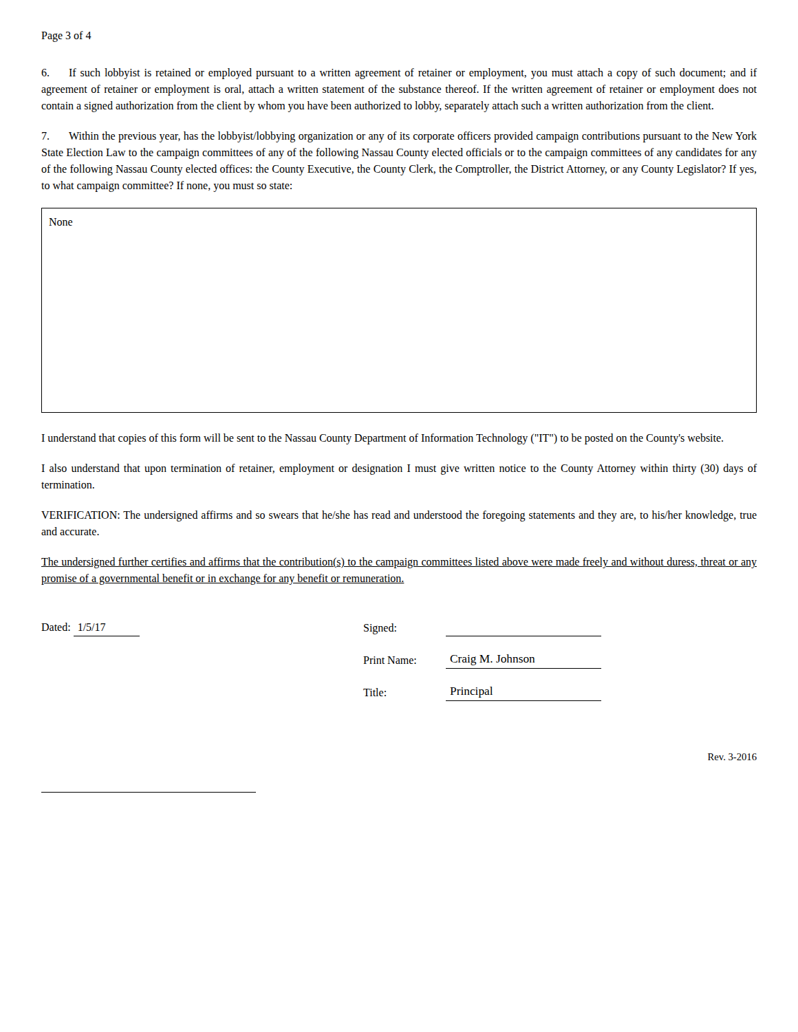Page 3 of 4
6. If such lobbyist is retained or employed pursuant to a written agreement of retainer or employment, you must attach a copy of such document; and if agreement of retainer or employment is oral, attach a written statement of the substance thereof. If the written agreement of retainer or employment does not contain a signed authorization from the client by whom you have been authorized to lobby, separately attach such a written authorization from the client.
7. Within the previous year, has the lobbyist/lobbying organization or any of its corporate officers provided campaign contributions pursuant to the New York State Election Law to the campaign committees of any of the following Nassau County elected officials or to the campaign committees of any candidates for any of the following Nassau County elected offices: the County Executive, the County Clerk, the Comptroller, the District Attorney, or any County Legislator? If yes, to what campaign committee? If none, you must so state:
None
I understand that copies of this form will be sent to the Nassau County Department of Information Technology ("IT") to be posted on the County's website.
I also understand that upon termination of retainer, employment or designation I must give written notice to the County Attorney within thirty (30) days of termination.
VERIFICATION: The undersigned affirms and so swears that he/she has read and understood the foregoing statements and they are, to his/her knowledge, true and accurate.
The undersigned further certifies and affirms that the contribution(s) to the campaign committees listed above were made freely and without duress, threat or any promise of a governmental benefit or in exchange for any benefit or remuneration.
| Dated: 1/5/17 | Signed: | |
| | Print Name: | Craig M. Johnson |
| | Title: | Principal |
Rev. 3-2016